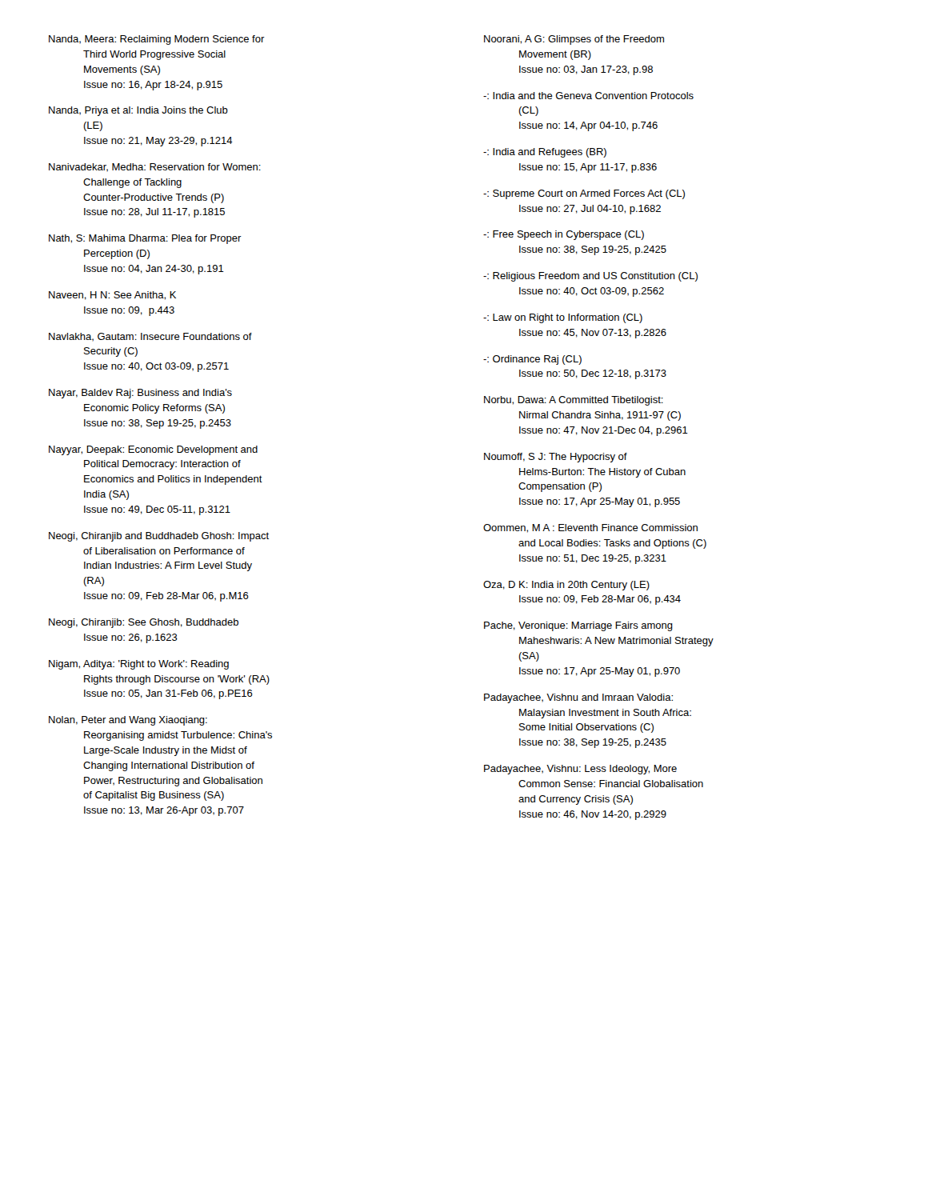Nanda, Meera: Reclaiming Modern Science for Third World Progressive Social Movements (SA) Issue no: 16, Apr 18-24, p.915
Nanda, Priya et al: India Joins the Club (LE) Issue no: 21, May 23-29, p.1214
Nanivadekar, Medha: Reservation for Women: Challenge of Tackling Counter-Productive Trends (P) Issue no: 28, Jul 11-17, p.1815
Nath, S: Mahima Dharma: Plea for Proper Perception (D) Issue no: 04, Jan 24-30, p.191
Naveen, H N: See Anitha, K Issue no: 09, p.443
Navlakha, Gautam: Insecure Foundations of Security (C) Issue no: 40, Oct 03-09, p.2571
Nayar, Baldev Raj: Business and India's Economic Policy Reforms (SA) Issue no: 38, Sep 19-25, p.2453
Nayyar, Deepak: Economic Development and Political Democracy: Interaction of Economics and Politics in Independent India (SA) Issue no: 49, Dec 05-11, p.3121
Neogi, Chiranjib and Buddhadeb Ghosh: Impact of Liberalisation on Performance of Indian Industries: A Firm Level Study (RA) Issue no: 09, Feb 28-Mar 06, p.M16
Neogi, Chiranjib: See Ghosh, Buddhadeb Issue no: 26, p.1623
Nigam, Aditya: 'Right to Work': Reading Rights through Discourse on 'Work' (RA) Issue no: 05, Jan 31-Feb 06, p.PE16
Nolan, Peter and Wang Xiaoqiang: Reorganising amidst Turbulence: China's Large-Scale Industry in the Midst of Changing International Distribution of Power, Restructuring and Globalisation of Capitalist Big Business (SA) Issue no: 13, Mar 26-Apr 03, p.707
Noorani, A G: Glimpses of the Freedom Movement (BR) Issue no: 03, Jan 17-23, p.98
-: India and the Geneva Convention Protocols (CL) Issue no: 14, Apr 04-10, p.746
-: India and Refugees (BR) Issue no: 15, Apr 11-17, p.836
-: Supreme Court on Armed Forces Act (CL) Issue no: 27, Jul 04-10, p.1682
-: Free Speech in Cyberspace (CL) Issue no: 38, Sep 19-25, p.2425
-: Religious Freedom and US Constitution (CL) Issue no: 40, Oct 03-09, p.2562
-: Law on Right to Information (CL) Issue no: 45, Nov 07-13, p.2826
-: Ordinance Raj (CL) Issue no: 50, Dec 12-18, p.3173
Norbu, Dawa: A Committed Tibetilogist: Nirmal Chandra Sinha, 1911-97 (C) Issue no: 47, Nov 21-Dec 04, p.2961
Noumoff, S J: The Hypocrisy of Helms-Burton: The History of Cuban Compensation (P) Issue no: 17, Apr 25-May 01, p.955
Oommen, M A : Eleventh Finance Commission and Local Bodies: Tasks and Options (C) Issue no: 51, Dec 19-25, p.3231
Oza, D K: India in 20th Century (LE) Issue no: 09, Feb 28-Mar 06, p.434
Pache, Veronique: Marriage Fairs among Maheshwaris: A New Matrimonial Strategy (SA) Issue no: 17, Apr 25-May 01, p.970
Padayachee, Vishnu and Imraan Valodia: Malaysian Investment in South Africa: Some Initial Observations (C) Issue no: 38, Sep 19-25, p.2435
Padayachee, Vishnu: Less Ideology, More Common Sense: Financial Globalisation and Currency Crisis (SA) Issue no: 46, Nov 14-20, p.2929